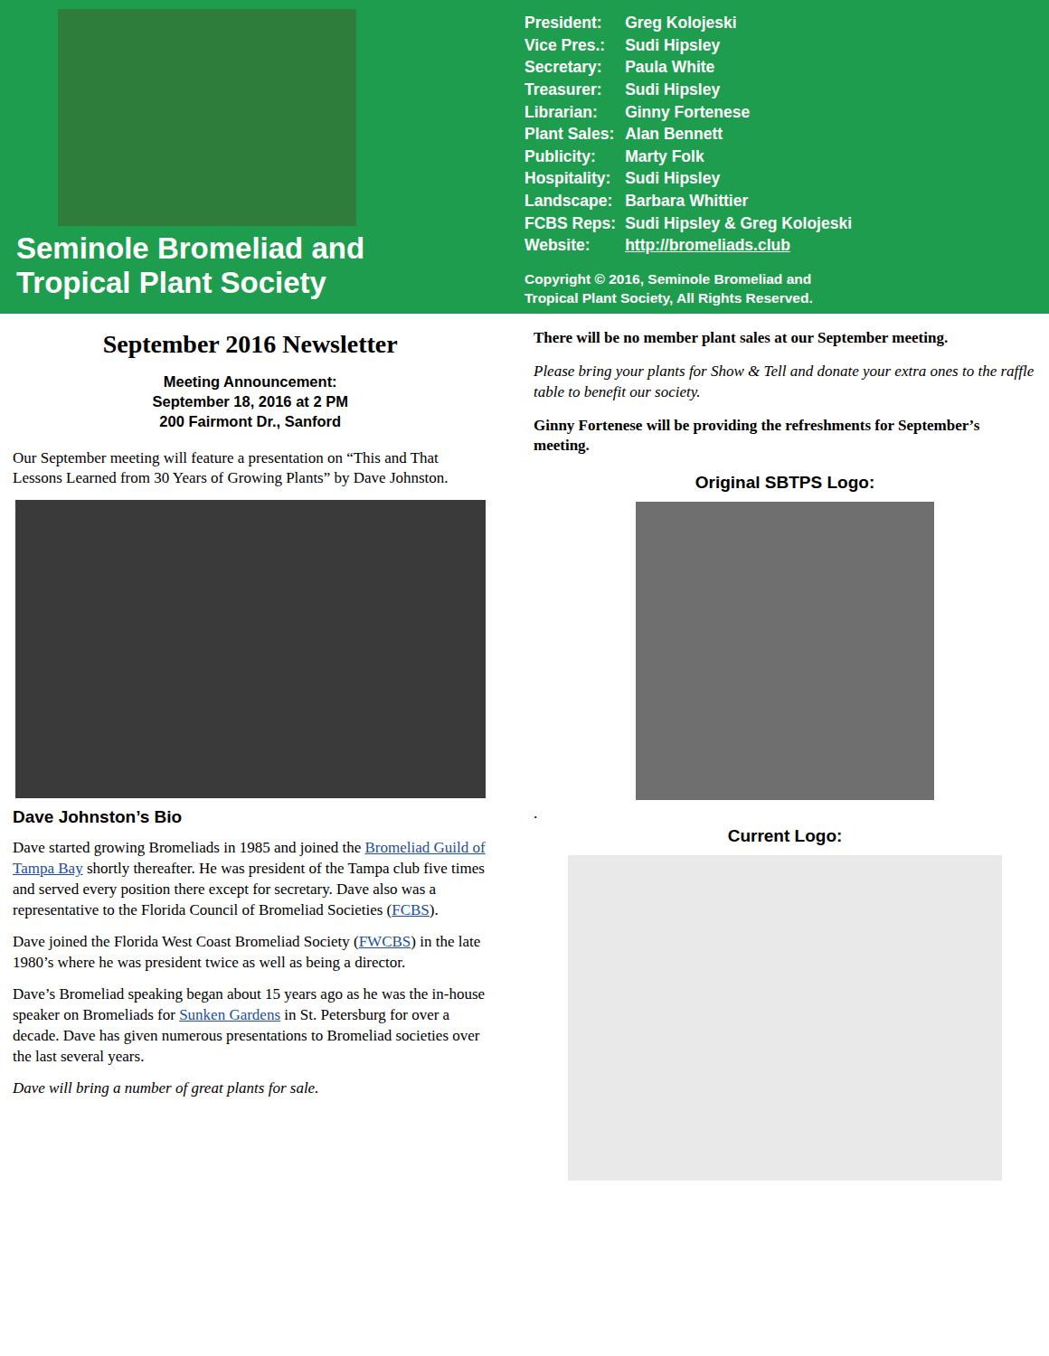Seminole Bromeliad and
Tropical Plant Society
| President: | Greg Kolojeski |
| Vice Pres.: | Sudi Hipsley |
| Secretary: | Paula White |
| Treasurer: | Sudi Hipsley |
| Librarian: | Ginny Fortenese |
| Plant Sales: | Alan Bennett |
| Publicity: | Marty Folk |
| Hospitality: | Sudi Hipsley |
| Landscape: | Barbara Whittier |
| FCBS Reps: | Sudi Hipsley & Greg Kolojeski |
| Website: | http://bromeliads.club |
Copyright © 2016, Seminole Bromeliad and
Tropical Plant Society, All Rights Reserved.
September 2016 Newsletter
Meeting Announcement:
September 18, 2016 at 2 PM
200 Fairmont Dr., Sanford
Our September meeting will feature a presentation on “This and That Lessons Learned from 30 Years of Growing Plants” by Dave Johnston.
Dave Johnston’s Bio
Dave started growing Bromeliads in 1985 and joined the Bromeliad Guild of Tampa Bay shortly thereafter. He was president of the Tampa club five times and served every position there except for secretary. Dave also was a representative to the Florida Council of Bromeliad Societies (FCBS).
Dave joined the Florida West Coast Bromeliad Society (FWCBS) in the late 1980’s where he was president twice as well as being a director.
Dave’s Bromeliad speaking began about 15 years ago as he was the in-house speaker on Bromeliads for Sunken Gardens in St. Petersburg for over a decade. Dave has given numerous presentations to Bromeliad societies over the last several years.
Dave will bring a number of great plants for sale.
There will be no member plant sales at our September meeting.
Please bring your plants for Show & Tell and donate your extra ones to the raffle table to benefit our society.
Ginny Fortenese will be providing the refreshments for September’s meeting.
Original SBTPS Logo:
.
Current Logo: